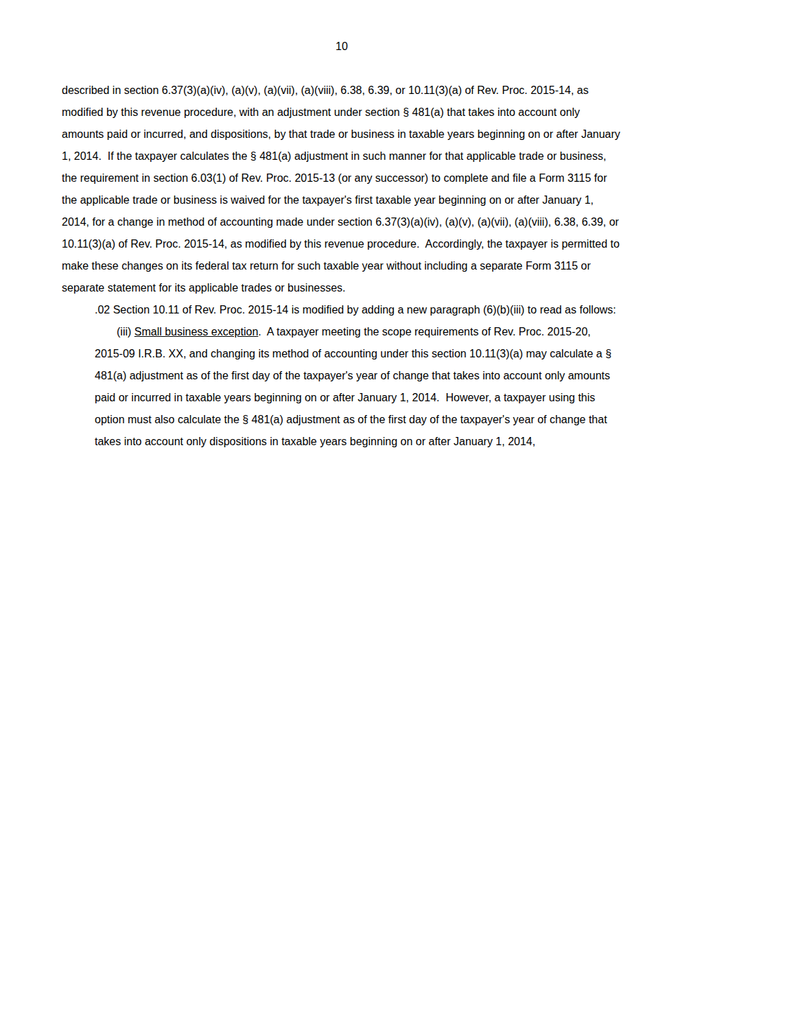10
described in section 6.37(3)(a)(iv), (a)(v), (a)(vii), (a)(viii), 6.38, 6.39, or 10.11(3)(a) of Rev. Proc. 2015-14, as modified by this revenue procedure, with an adjustment under section § 481(a) that takes into account only amounts paid or incurred, and dispositions, by that trade or business in taxable years beginning on or after January 1, 2014. If the taxpayer calculates the § 481(a) adjustment in such manner for that applicable trade or business, the requirement in section 6.03(1) of Rev. Proc. 2015-13 (or any successor) to complete and file a Form 3115 for the applicable trade or business is waived for the taxpayer's first taxable year beginning on or after January 1, 2014, for a change in method of accounting made under section 6.37(3)(a)(iv), (a)(v), (a)(vii), (a)(viii), 6.38, 6.39, or 10.11(3)(a) of Rev. Proc. 2015-14, as modified by this revenue procedure. Accordingly, the taxpayer is permitted to make these changes on its federal tax return for such taxable year without including a separate Form 3115 or separate statement for its applicable trades or businesses.
.02 Section 10.11 of Rev. Proc. 2015-14 is modified by adding a new paragraph (6)(b)(iii) to read as follows:
(iii) Small business exception. A taxpayer meeting the scope requirements of Rev. Proc. 2015-20, 2015-09 I.R.B. XX, and changing its method of accounting under this section 10.11(3)(a) may calculate a § 481(a) adjustment as of the first day of the taxpayer's year of change that takes into account only amounts paid or incurred in taxable years beginning on or after January 1, 2014. However, a taxpayer using this option must also calculate the § 481(a) adjustment as of the first day of the taxpayer's year of change that takes into account only dispositions in taxable years beginning on or after January 1, 2014,